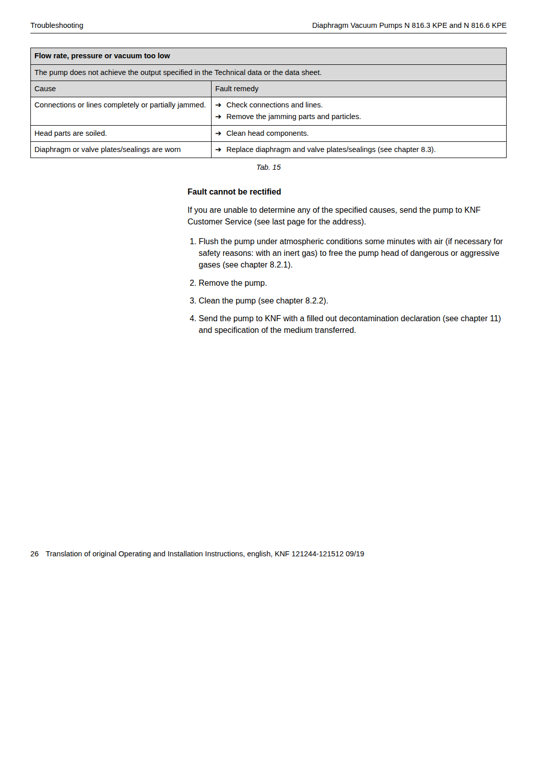Troubleshooting
Diaphragm Vacuum Pumps N 816.3 KPE and N 816.6 KPE
| Flow rate, pressure or vacuum too low |
| --- |
| The pump does not achieve the output specified in the Technical data or the data sheet. |
| Cause | Fault remedy |
| Connections or lines completely or partially jammed. | Check connections and lines. Remove the jamming parts and particles. |
| Head parts are soiled. | Clean head components. |
| Diaphragm or valve plates/sealings are worn | Replace diaphragm and valve plates/sealings (see chapter 8.3). |
Tab. 15
Fault cannot be rectified
If you are unable to determine any of the specified causes, send the pump to KNF Customer Service (see last page for the address).
Flush the pump under atmospheric conditions some minutes with air (if necessary for safety reasons: with an inert gas) to free the pump head of dangerous or aggressive gases (see chapter 8.2.1).
Remove the pump.
Clean the pump (see chapter 8.2.2).
Send the pump to KNF with a filled out decontamination declaration (see chapter 11) and specification of the medium transferred.
26 Translation of original Operating and Installation Instructions, english, KNF 121244-121512 09/19